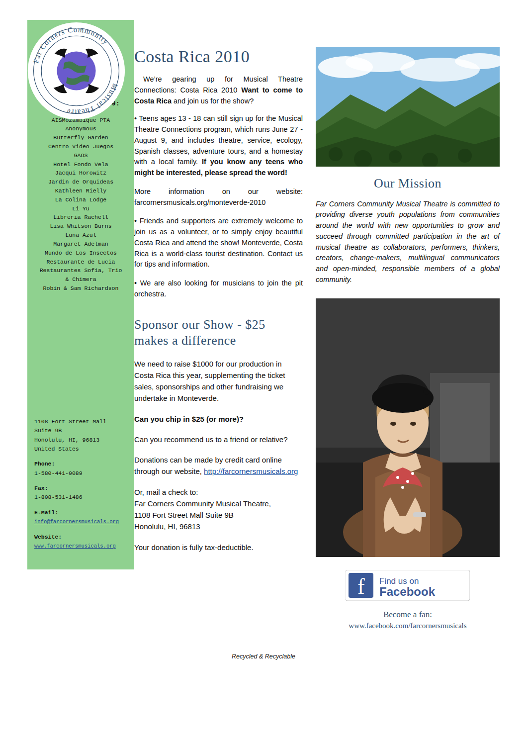THANK YOU
to our generous
supporters in 2009:
AISMozambique PTA
Anonymous
Butterfly Garden
Centro Video Juegos
GAOS
Hotel Fondo Vela
Jacqui Horowitz
Jardin de Orquideas
Kathleen Rielly
La Colina Lodge
Li Yu
Libreria Rachell
Lisa Whitson Burns
Luna Azul
Margaret Adelman
Mundo de Los Insectos
Restaurante de Lucia
Restaurantes Sofia, Trio
& Chimera
Robin & Sam Richardson
1108 Fort Street Mall
Suite 9B
Honolulu, HI, 96813
United States
Phone:
1-580-441-0089
Fax:
1-808-531-1486
E-Mail:
info@farcornersmusicals.org
Website:
www.farcornersmusicals.org
Far Corners Community Musical Theatre
Costa Rica 2010
We’re gearing up for Musical Theatre Connections: Costa Rica 2010 Want to come to Costa Rica and join us for the show?
• Teens ages 13 - 18 can still sign up for the Musical Theatre Connections program, which runs June 27 - August 9, and includes theatre, service, ecology, Spanish classes, adventure tours, and a homestay with a local family. If you know any teens who might be interested, please spread the word!
More information on our website: farcornersmusicals.org/monteverde-2010
• Friends and supporters are extremely welcome to join us as a volunteer, or to simply enjoy beautiful Costa Rica and attend the show! Monteverde, Costa Rica is a world-class tourist destination. Contact us for tips and information.
• We are also looking for musicians to join the pit orchestra.
Sponsor our Show - $25 makes a difference
We need to raise $1000 for our production in Costa Rica this year, supplementing the ticket sales, sponsorships and other fundraising we undertake in Monteverde.
Can you chip in $25 (or more)?
Can you recommend us to a friend or relative?
Donations can be made by credit card online through our website, http://farcornersmusicals.org
Or, mail a check to:
Far Corners Community Musical Theatre,
1108 Fort Street Mall Suite 9B
Honolulu, HI, 96813
Your donation is fully tax-deductible.
Our Mission
Far Corners Community Musical Theatre is committed to providing diverse youth populations from communities around the world with new opportunities to grow and succeed through committed participation in the art of musical theatre as collaborators, performers, thinkers, creators, change-makers, multilingual communicators and open-minded, responsible members of a global community.
f Find us on Facebook
Become a fan:
www.facebook.com/farcornersmusicals
Recycled & Recyclable